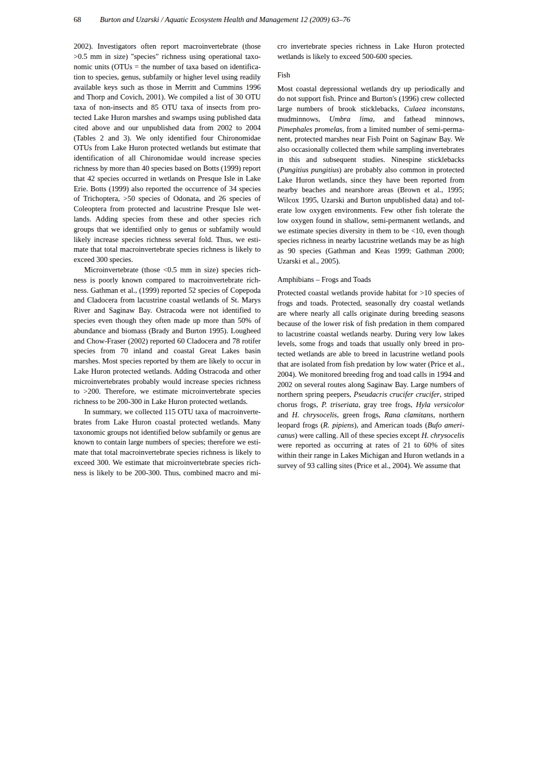68 Burton and Uzarski / Aquatic Ecosystem Health and Management 12 (2009) 63–76
2002). Investigators often report macroinvertebrate (those >0.5 mm in size) "species" richness using operational taxonomic units (OTUs = the number of taxa based on identification to species, genus, subfamily or higher level using readily available keys such as those in Merritt and Cummins 1996 and Thorp and Covich, 2001). We compiled a list of 30 OTU taxa of non-insects and 85 OTU taxa of insects from protected Lake Huron marshes and swamps using published data cited above and our unpublished data from 2002 to 2004 (Tables 2 and 3). We only identified four Chironomidae OTUs from Lake Huron protected wetlands but estimate that identification of all Chironomidae would increase species richness by more than 40 species based on Botts (1999) report that 42 species occurred in wetlands on Presque Isle in Lake Erie. Botts (1999) also reported the occurrence of 34 species of Trichoptera, >50 species of Odonata, and 26 species of Coleoptera from protected and lacustrine Presque Isle wetlands. Adding species from these and other species rich groups that we identified only to genus or subfamily would likely increase species richness several fold. Thus, we estimate that total macroinvertebrate species richness is likely to exceed 300 species.
Microinvertebrate (those <0.5 mm in size) species richness is poorly known compared to macroinvertebrate richness. Gathman et al., (1999) reported 52 species of Copepoda and Cladocera from lacustrine coastal wetlands of St. Marys River and Saginaw Bay. Ostracoda were not identified to species even though they often made up more than 50% of abundance and biomass (Brady and Burton 1995). Lougheed and Chow-Fraser (2002) reported 60 Cladocera and 78 rotifer species from 70 inland and coastal Great Lakes basin marshes. Most species reported by them are likely to occur in Lake Huron protected wetlands. Adding Ostracoda and other microinvertebrates probably would increase species richness to >200. Therefore, we estimate microinvertebrate species richness to be 200-300 in Lake Huron protected wetlands.
In summary, we collected 115 OTU taxa of macroinvertebrates from Lake Huron coastal protected wetlands. Many taxonomic groups not identified below subfamily or genus are known to contain large numbers of species; therefore we estimate that total macroinvertebrate species richness is likely to exceed 300. We estimate that microinvertebrate species richness is likely to be 200-300. Thus, combined macro and micro invertebrate species richness in Lake Huron protected wetlands is likely to exceed 500-600 species.
Fish
Most coastal depressional wetlands dry up periodically and do not support fish. Prince and Burton's (1996) crew collected large numbers of brook sticklebacks, Culaea inconstans, mudminnows, Umbra lima, and fathead minnows, Pimephales promelas, from a limited number of semi-permanent, protected marshes near Fish Point on Saginaw Bay. We also occasionally collected them while sampling invertebrates in this and subsequent studies. Ninespine sticklebacks (Pungitius pungitius) are probably also common in protected Lake Huron wetlands, since they have been reported from nearby beaches and nearshore areas (Brown et al., 1995; Wilcox 1995, Uzarski and Burton unpublished data) and tolerate low oxygen environments. Few other fish tolerate the low oxygen found in shallow, semi-permanent wetlands, and we estimate species diversity in them to be <10, even though species richness in nearby lacustrine wetlands may be as high as 90 species (Gathman and Keas 1999; Gathman 2000; Uzarski et al., 2005).
Amphibians – Frogs and Toads
Protected coastal wetlands provide habitat for >10 species of frogs and toads. Protected, seasonally dry coastal wetlands are where nearly all calls originate during breeding seasons because of the lower risk of fish predation in them compared to lacustrine coastal wetlands nearby. During very low lakes levels, some frogs and toads that usually only breed in protected wetlands are able to breed in lacustrine wetland pools that are isolated from fish predation by low water (Price et al., 2004). We monitored breeding frog and toad calls in 1994 and 2002 on several routes along Saginaw Bay. Large numbers of northern spring peepers, Pseudacris crucifer crucifer, striped chorus frogs, P. triseriata, gray tree frogs, Hyla versicolor and H. chrysocelis, green frogs, Rana clamitans, northern leopard frogs (R. pipiens), and American toads (Bufo americanus) were calling. All of these species except H. chrysocelis were reported as occurring at rates of 21 to 60% of sites within their range in Lakes Michigan and Huron wetlands in a survey of 93 calling sites (Price et al., 2004). We assume that